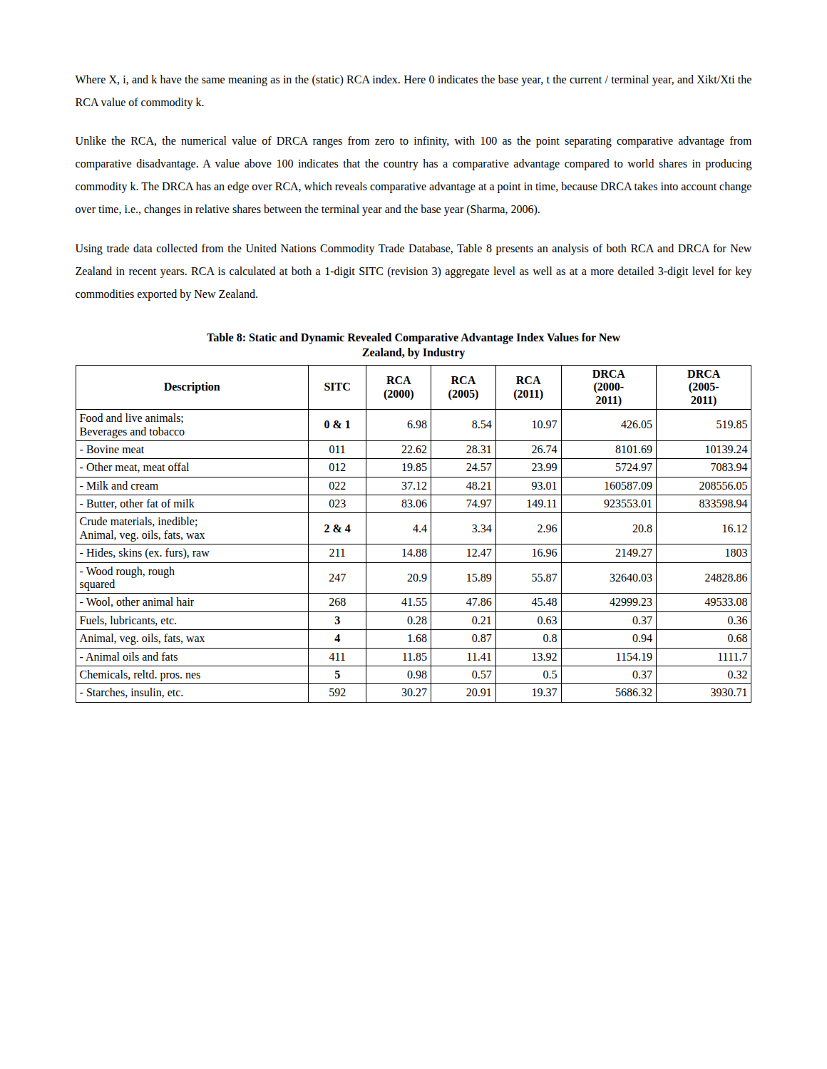Where X, i, and k have the same meaning as in the (static) RCA index. Here 0 indicates the base year, t the current / terminal year, and Xikt/Xti the RCA value of commodity k.
Unlike the RCA, the numerical value of DRCA ranges from zero to infinity, with 100 as the point separating comparative advantage from comparative disadvantage. A value above 100 indicates that the country has a comparative advantage compared to world shares in producing commodity k. The DRCA has an edge over RCA, which reveals comparative advantage at a point in time, because DRCA takes into account change over time, i.e., changes in relative shares between the terminal year and the base year (Sharma, 2006).
Using trade data collected from the United Nations Commodity Trade Database, Table 8 presents an analysis of both RCA and DRCA for New Zealand in recent years. RCA is calculated at both a 1-digit SITC (revision 3) aggregate level as well as at a more detailed 3-digit level for key commodities exported by New Zealand.
Table 8: Static and Dynamic Revealed Comparative Advantage Index Values for New
Zealand, by Industry
| Description | SITC | RCA (2000) | RCA (2005) | RCA (2011) | DRCA (2000- 2011) | DRCA (2005- 2011) |
| --- | --- | --- | --- | --- | --- | --- |
| Food and live animals; Beverages and tobacco | 0 & 1 | 6.98 | 8.54 | 10.97 | 426.05 | 519.85 |
| - Bovine meat | 011 | 22.62 | 28.31 | 26.74 | 8101.69 | 10139.24 |
| - Other meat, meat offal | 012 | 19.85 | 24.57 | 23.99 | 5724.97 | 7083.94 |
| - Milk and cream | 022 | 37.12 | 48.21 | 93.01 | 160587.09 | 208556.05 |
| - Butter, other fat of milk | 023 | 83.06 | 74.97 | 149.11 | 923553.01 | 833598.94 |
| Crude materials, inedible; Animal, veg. oils, fats, wax | 2 & 4 | 4.4 | 3.34 | 2.96 | 20.8 | 16.12 |
| - Hides, skins (ex. furs), raw | 211 | 14.88 | 12.47 | 16.96 | 2149.27 | 1803 |
| - Wood rough, rough squared | 247 | 20.9 | 15.89 | 55.87 | 32640.03 | 24828.86 |
| - Wool, other animal hair | 268 | 41.55 | 47.86 | 45.48 | 42999.23 | 49533.08 |
| Fuels, lubricants, etc. | 3 | 0.28 | 0.21 | 0.63 | 0.37 | 0.36 |
| Animal, veg. oils, fats, wax | 4 | 1.68 | 0.87 | 0.8 | 0.94 | 0.68 |
| - Animal oils and fats | 411 | 11.85 | 11.41 | 13.92 | 1154.19 | 1111.7 |
| Chemicals, reltd. pros. nes | 5 | 0.98 | 0.57 | 0.5 | 0.37 | 0.32 |
| - Starches, insulin, etc. | 592 | 30.27 | 20.91 | 19.37 | 5686.32 | 3930.71 |